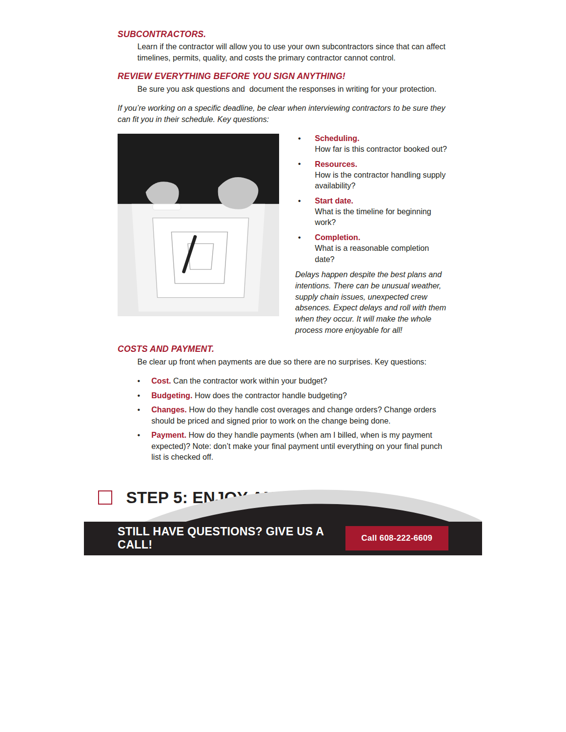Subcontractors.
Learn if the contractor will allow you to use your own subcontractors since that can affect timelines, permits, quality, and costs the primary contractor cannot control.
Review everything before you sign anything!
Be sure you ask questions and document the responses in writing for your protection.
If you’re working on a specific deadline, be clear when interviewing contractors to be sure they can fit you in their schedule. Key questions:
Scheduling. How far is this contractor booked out?
Resources. How is the contractor handling supply availability?
Start date. What is the timeline for beginning work?
Completion. What is a reasonable completion date?
Delays happen despite the best plans and intentions. There can be unusual weather, supply chain issues, unexpected crew absences. Expect delays and roll with them when they occur. It will make the whole process more enjoyable for all!
Costs and payment.
Be clear up front when payments are due so there are no surprises. Key questions:
Cost. Can the contractor work within your budget?
Budgeting. How does the contractor handle budgeting?
Changes. How do they handle cost overages and change orders? Change orders should be priced and signed prior to work on the change being done.
Payment. How do they handle payments (when am I billed, when is my payment expected)? Note: don’t make your final payment until everything on your final punch list is checked off.
STEP 5: ENJOY AND SHARE!
Once you are settled into your new space, share photos of your finished project with friends
and on social media. That way, when they are ready to begin a renovation journey,
they can tap your experience as they make their own plans.
STILL HAVE QUESTIONS? GIVE US A CALL!
Call 608-222-6609